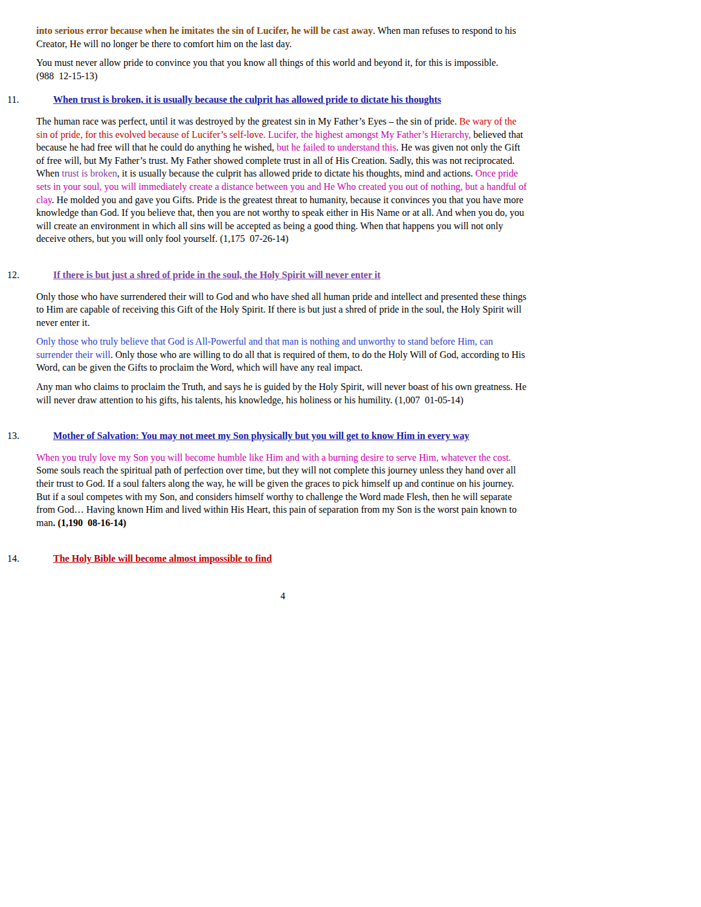into serious error because when he imitates the sin of Lucifer, he will be cast away. When man refuses to respond to his Creator, He will no longer be there to comfort him on the last day.
You must never allow pride to convince you that you know all things of this world and beyond it, for this is impossible. (988 12-15-13)
11. When trust is broken, it is usually because the culprit has allowed pride to dictate his thoughts
The human race was perfect, until it was destroyed by the greatest sin in My Father’s Eyes – the sin of pride. Be wary of the sin of pride, for this evolved because of Lucifer’s self-love. Lucifer, the highest amongst My Father’s Hierarchy, believed that because he had free will that he could do anything he wished, but he failed to understand this. He was given not only the Gift of free will, but My Father’s trust. My Father showed complete trust in all of His Creation. Sadly, this was not reciprocated.
When trust is broken, it is usually because the culprit has allowed pride to dictate his thoughts, mind and actions. Once pride sets in your soul, you will immediately create a distance between you and He Who created you out of nothing, but a handful of clay. He molded you and gave you Gifts. Pride is the greatest threat to humanity, because it convinces you that you have more knowledge than God. If you believe that, then you are not worthy to speak either in His Name or at all. And when you do, you will create an environment in which all sins will be accepted as being a good thing. When that happens you will not only deceive others, but you will only fool yourself. (1,175 07-26-14)
12. If there is but just a shred of pride in the soul, the Holy Spirit will never enter it
Only those who have surrendered their will to God and who have shed all human pride and intellect and presented these things to Him are capable of receiving this Gift of the Holy Spirit. If there is but just a shred of pride in the soul, the Holy Spirit will never enter it.
Only those who truly believe that God is All-Powerful and that man is nothing and unworthy to stand before Him, can surrender their will. Only those who are willing to do all that is required of them, to do the Holy Will of God, according to His Word, can be given the Gifts to proclaim the Word, which will have any real impact.
Any man who claims to proclaim the Truth, and says he is guided by the Holy Spirit, will never boast of his own greatness. He will never draw attention to his gifts, his talents, his knowledge, his holiness or his humility. (1,007 01-05-14)
13. Mother of Salvation: You may not meet my Son physically but you will get to know Him in every way
When you truly love my Son you will become humble like Him and with a burning desire to serve Him, whatever the cost. Some souls reach the spiritual path of perfection over time, but they will not complete this journey unless they hand over all their trust to God. If a soul falters along the way, he will be given the graces to pick himself up and continue on his journey. But if a soul competes with my Son, and considers himself worthy to challenge the Word made Flesh, then he will separate from God… Having known Him and lived within His Heart, this pain of separation from my Son is the worst pain known to man. (1,190 08-16-14)
14. The Holy Bible will become almost impossible to find
4